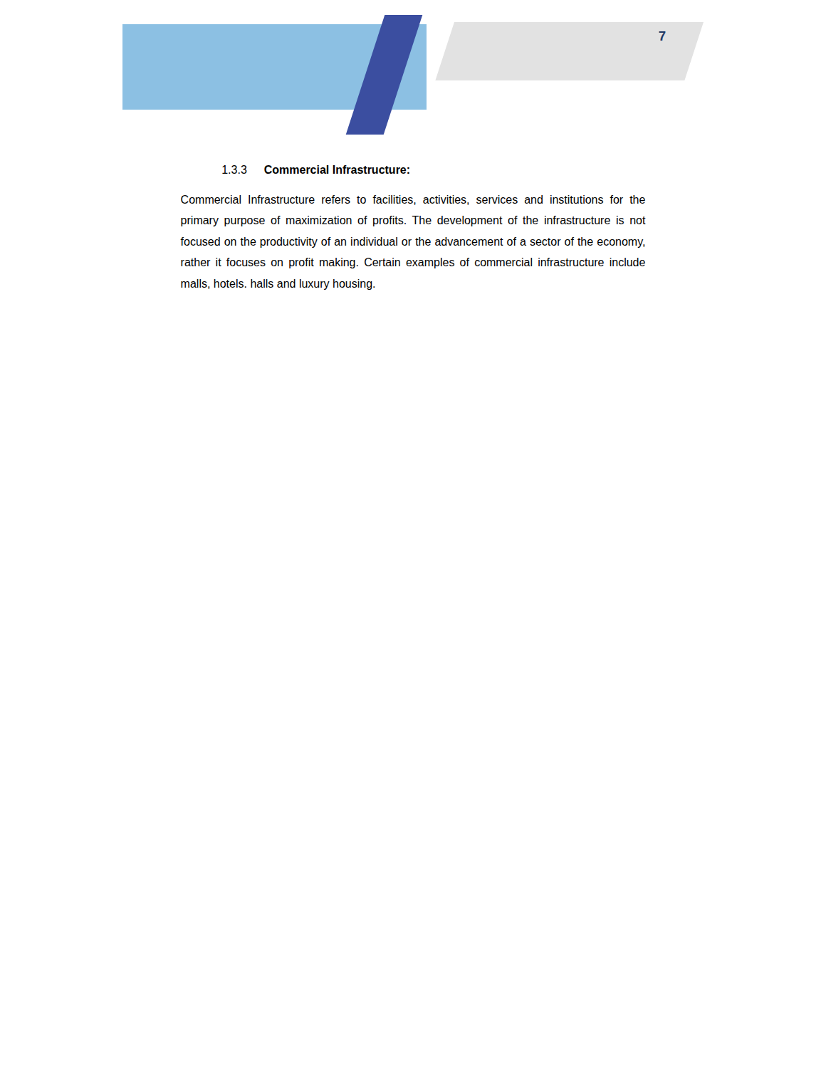7
1.3.3 Commercial Infrastructure:
Commercial Infrastructure refers to facilities, activities, services and institutions for the primary purpose of maximization of profits. The development of the infrastructure is not focused on the productivity of an individual or the advancement of a sector of the economy, rather it focuses on profit making. Certain examples of commercial infrastructure include malls, hotels. halls and luxury housing.